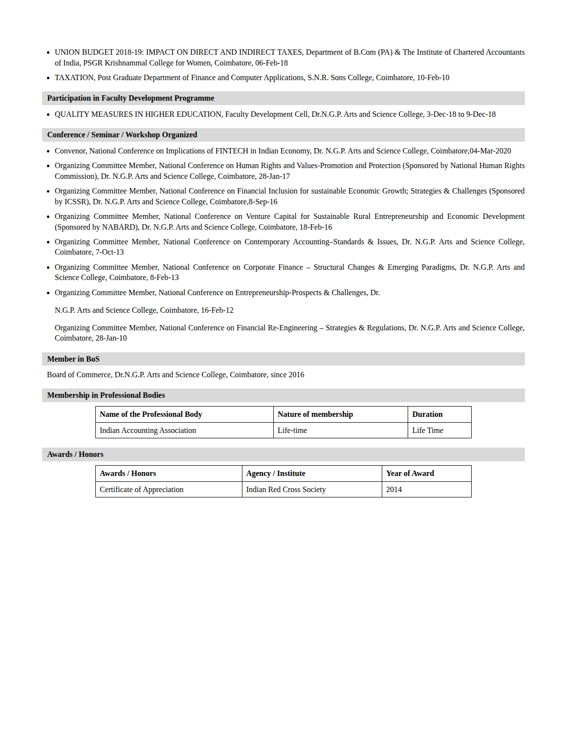UNION BUDGET 2018-19: IMPACT ON DIRECT AND INDIRECT TAXES, Department of B.Com (PA) & The Institute of Chartered Accountants of India, PSGR Krishnammal College for Women, Coimbatore, 06-Feb-18
TAXATION, Post Graduate Department of Finance and Computer Applications, S.N.R. Sons College, Coimbatore, 10-Feb-10
Participation in Faculty Development Programme
QUALITY MEASURES IN HIGHER EDUCATION, Faculty Development Cell, Dr.N.G.P. Arts and Science College, 3-Dec-18 to 9-Dec-18
Conference / Seminar / Workshop Organized
Convenor, National Conference on Implications of FINTECH in Indian Economy, Dr. N.G.P. Arts and Science College, Coimbatore,04-Mar-2020
Organizing Committee Member, National Conference on Human Rights and Values-Promotion and Protection (Sponsored by National Human Rights Commission), Dr. N.G.P. Arts and Science College, Coimbatore, 28-Jan-17
Organizing Committee Member, National Conference on Financial Inclusion for sustainable Economic Growth; Strategies & Challenges (Sponsored by ICSSR), Dr. N.G.P. Arts and Science College, Coimbatore,8-Sep-16
Organizing Committee Member, National Conference on Venture Capital for Sustainable Rural Entrepreneurship and Economic Development (Sponsored by NABARD), Dr. N.G.P. Arts and Science College, Coimbatore, 18-Feb-16
Organizing Committee Member, National Conference on Contemporary Accounting–Standards & Issues, Dr. N.G.P. Arts and Science College, Coimbatore, 7-Oct-13
Organizing Committee Member, National Conference on Corporate Finance – Structural Changes & Emerging Paradigms, Dr. N.G.P. Arts and Science College, Coimbatore, 8-Feb-13
Organizing Committee Member, National Conference on Entrepreneurship-Prospects & Challenges, Dr.
N.G.P. Arts and Science College, Coimbatore, 16-Feb-12
Organizing Committee Member, National Conference on Financial Re-Engineering – Strategies & Regulations, Dr. N.G.P. Arts and Science College, Coimbatore, 28-Jan-10
Member in BoS
Board of Commerce, Dr.N.G.P. Arts and Science College, Coimbatore, since 2016
Membership in Professional Bodies
| Name of the Professional Body | Nature of membership | Duration |
| --- | --- | --- |
| Indian Accounting Association | Life-time | Life Time |
Awards / Honors
| Awards / Honors | Agency / Institute | Year of Award |
| --- | --- | --- |
| Certificate of Appreciation | Indian Red Cross Society | 2014 |